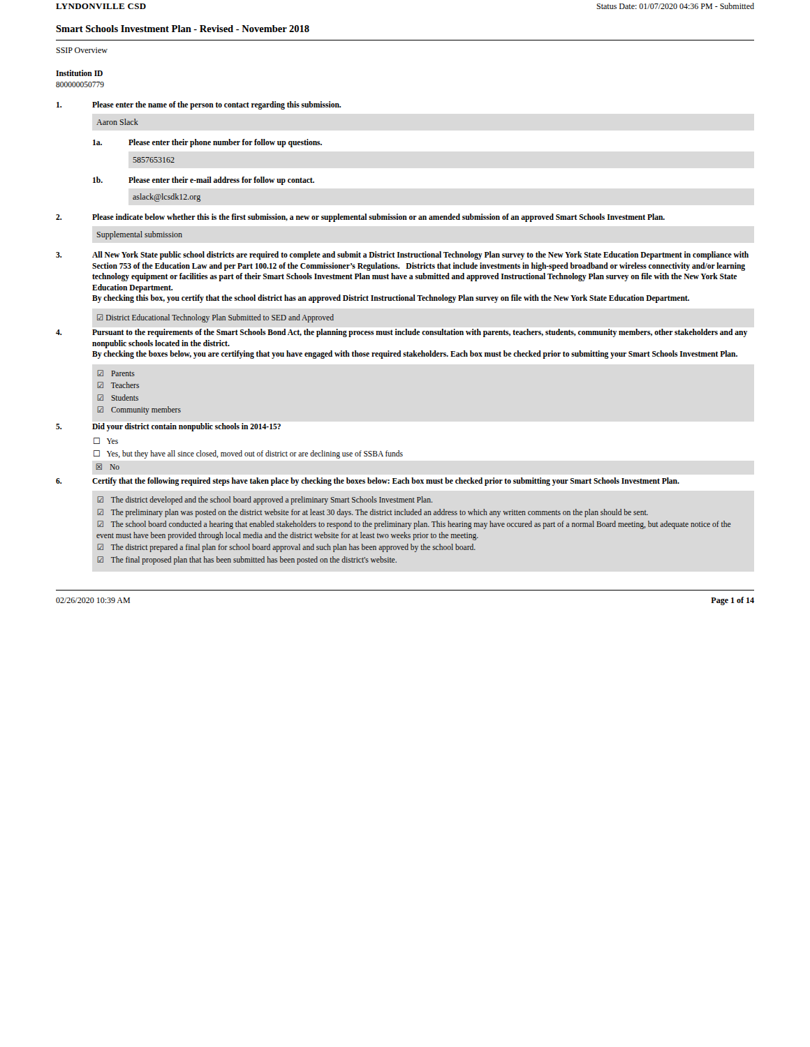LYNDONVILLE CSD
Status Date: 01/07/2020 04:36 PM - Submitted
Smart Schools Investment Plan - Revised - November 2018
SSIP Overview
Institution ID
800000050779
| 1. | Please enter the name of the person to contact regarding this submission. Aaron Slack / 1a. / Please enter their phone number for follow up questions. 5857653162 / / 1b. / Please enter their e-mail address for follow up contact. aslack@lcsdk12.org / |
| 2. | Please indicate below whether this is the first submission, a new or supplemental submission or an amended submission of an approved Smart Schools Investment Plan. Supplemental submission |
| 3. | All New York State public school districts are required to complete and submit a District Instructional Technology Plan survey to the New York State Education Department in compliance with Section 753 of the Education Law and per Part 100.12 of the Commissioner’s Regulations. Districts that include investments in high-speed broadband or wireless connectivity and/or learning technology equipment or facilities as part of their Smart Schools Investment Plan must have a submitted and approved Instructional Technology Plan survey on file with the New York State Education Department. By checking this box, you certify that the school district has an approved District Instructional Technology Plan survey on file with the New York State Education Department. ☑ District Educational Technology Plan Submitted to SED and Approved |
| 4. | Pursuant to the requirements of the Smart Schools Bond Act, the planning process must include consultation with parents, teachers, students, community members, other stakeholders and any nonpublic schools located in the district. By checking the boxes below, you are certifying that you have engaged with those required stakeholders. Each box must be checked prior to submitting your Smart Schools Investment Plan. ☑ Parents ☑ Teachers ☑ Students ☑ Community members |
| 5. | Did your district contain nonpublic schools in 2014-15? ☐ Yes ☐ Yes, but they have all since closed, moved out of district or are declining use of SSBA funds ☒ No |
| 6. | Certify that the following required steps have taken place by checking the boxes below: Each box must be checked prior to submitting your Smart Schools Investment Plan. ☑ The district developed and the school board approved a preliminary Smart Schools Investment Plan. ☑ The preliminary plan was posted on the district website for at least 30 days. The district included an address to which any written comments on the plan should be sent. ☑ The school board conducted a hearing that enabled stakeholders to respond to the preliminary plan. This hearing may have occured as part of a normal Board meeting, but adequate notice of the event must have been provided through local media and the district website for at least two weeks prior to the meeting. ☑ The district prepared a final plan for school board approval and such plan has been approved by the school board. ☑ The final proposed plan that has been submitted has been posted on the district's website. |
02/26/2020 10:39 AM
Page 1 of 14